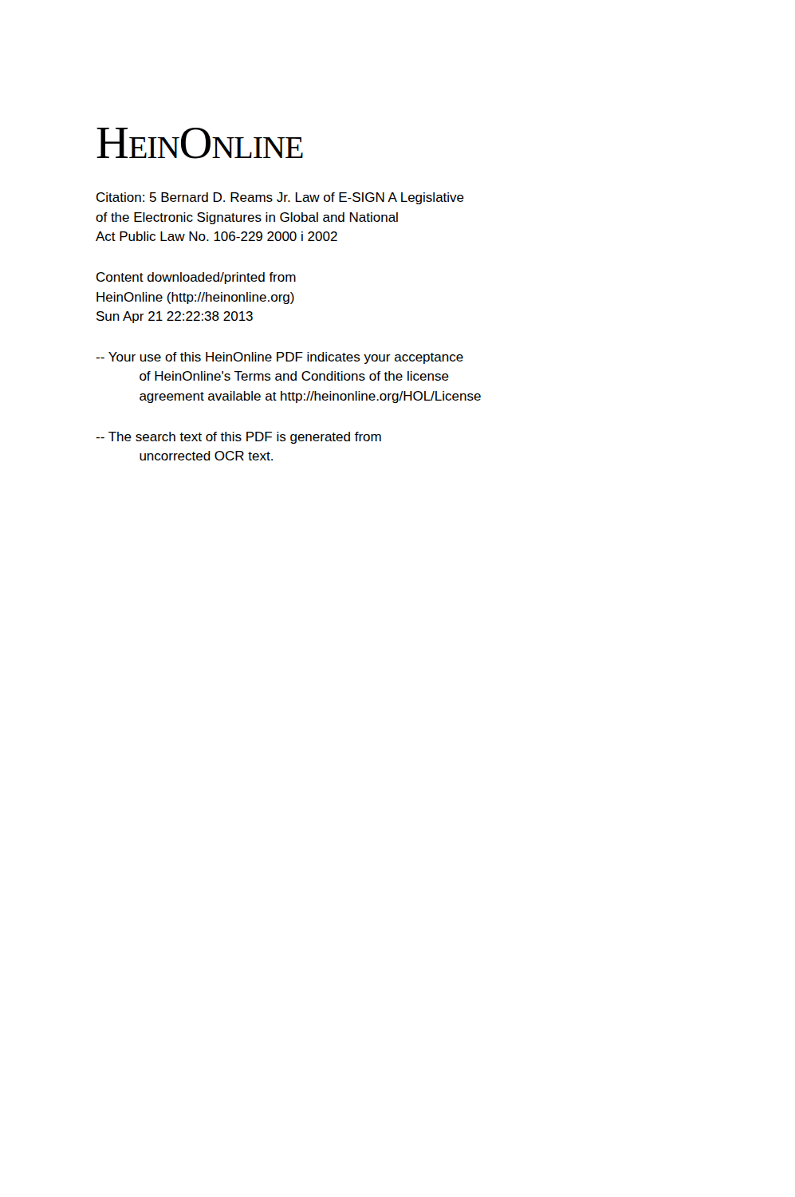HEINONLINE
Citation: 5 Bernard D. Reams Jr. Law of E-SIGN A Legislative
of the Electronic Signatures in Global and National
Act Public Law No. 106-229 2000 i 2002
Content downloaded/printed from
HeinOnline (http://heinonline.org)
Sun Apr 21 22:22:38 2013
-- Your use of this HeinOnline PDF indicates your acceptanceof HeinOnline's Terms and Conditions of the license agreement available at http://heinonline.org/HOL/License
-- The search text of this PDF is generated fromuncorrected OCR text.